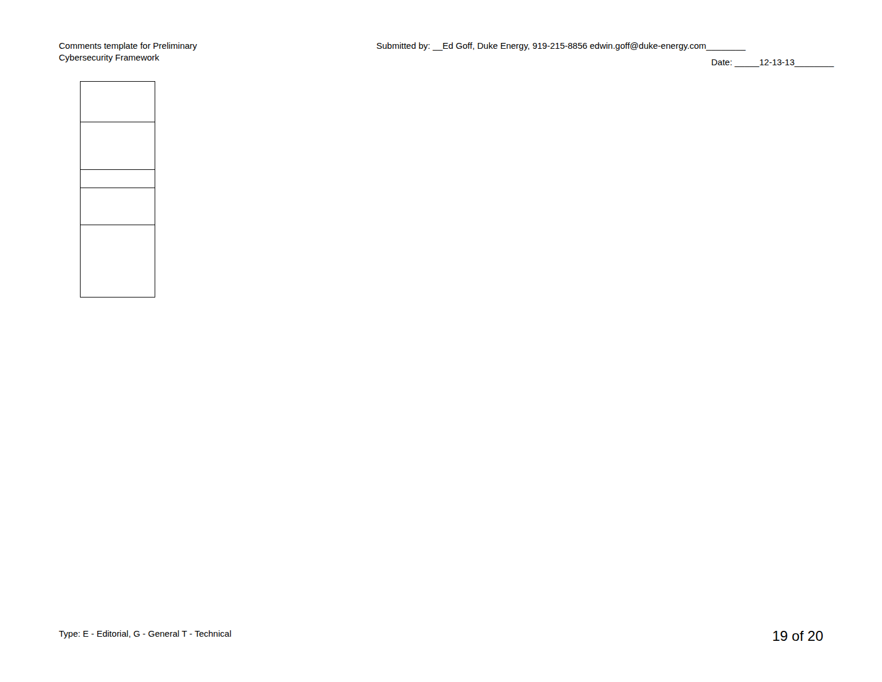Comments template for Preliminary Cybersecurity Framework
Submitted by: __Ed Goff, Duke Energy, 919-215-8856 edwin.goff@duke-energy.com________ Date: _____12-13-13________
Type: E - Editorial, G - General T - Technical
19 of 20